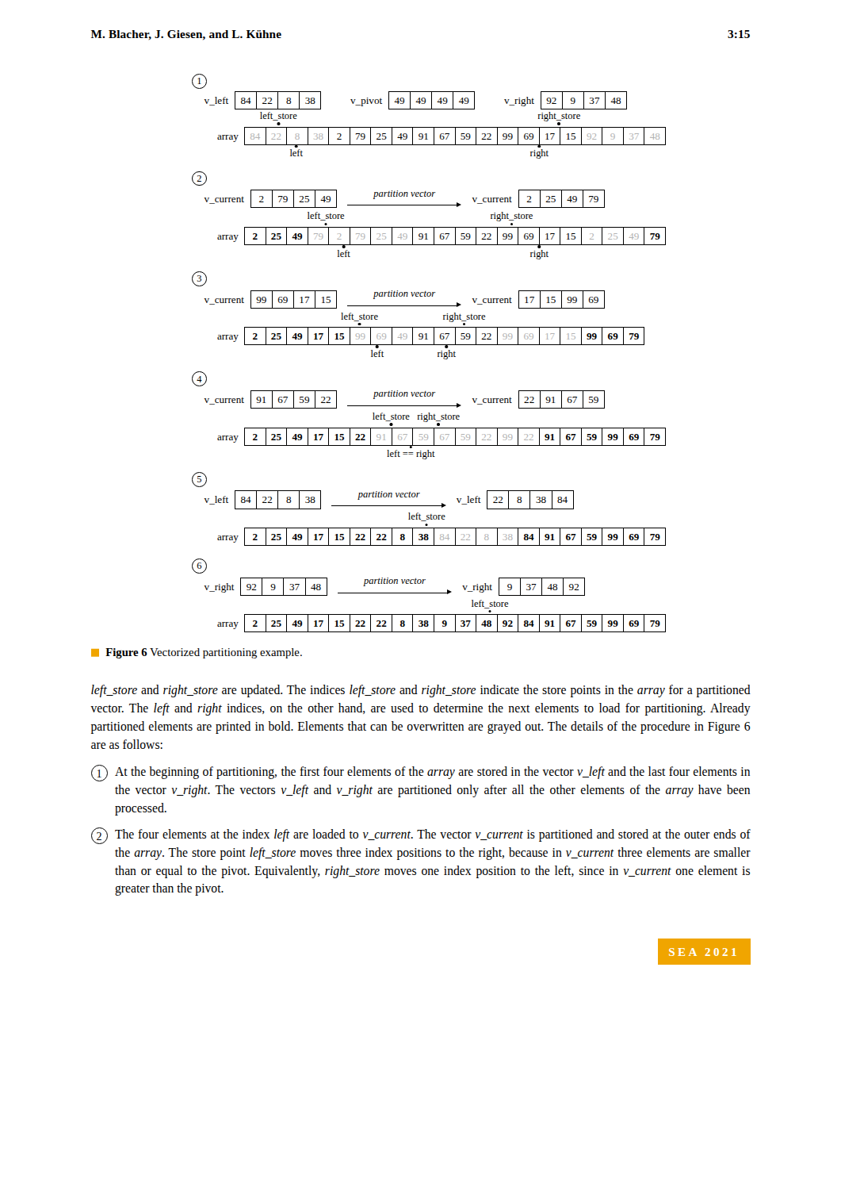M. Blacher, J. Giesen, and L. Kühne 3:15
1
v_left 8422838 v_pivot 49494949 v_right 9293748
left_store right_store
array 8422838 2792549 91675922 99691715 9293748
left right
2
v_current 2792549 partition vector v_current 2254979
left_store right_store
array 2254979 2792549 91675922 99691715 2254979
left right
3
v_current 99691715 partition vector v_current 17159969
left_store right_store
array 2254917 15996949 91675922 99691715 996979
left right
4
v_current 91675922 partition vector v_current 22916759
left_store right_store
array 2254917 15229167 59675922 9922 916759996979
left == right
5
v_left 8422838 partition vector v_left 2283884
left_store
array 2254917 1522228 3884228 38 84916759996979
6
v_right 9293748 partition vector v_right 9374892
left_store
array 2254917 1522228 3893748 92849167 59996979
Figure 6 Vectorized partitioning example.
left_store and right_store are updated. The indices left_store and right_store indicate the store points in the array for a partitioned vector. The left and right indices, on the other hand, are used to determine the next elements to load for partitioning. Already partitioned elements are printed in bold. Elements that can be overwritten are grayed out. The details of the procedure in Figure 6 are as follows:
1 At the beginning of partitioning, the first four elements of the array are stored in the vector v_left and the last four elements in the vector v_right. The vectors v_left and v_right are partitioned only after all the other elements of the array have been processed.
2 The four elements at the index left are loaded to v_current. The vector v_current is partitioned and stored at the outer ends of the array. The store point left_store moves three index positions to the right, because in v_current three elements are smaller than or equal to the pivot. Equivalently, right_store moves one index position to the left, since in v_current one element is greater than the pivot.
SEA 2021